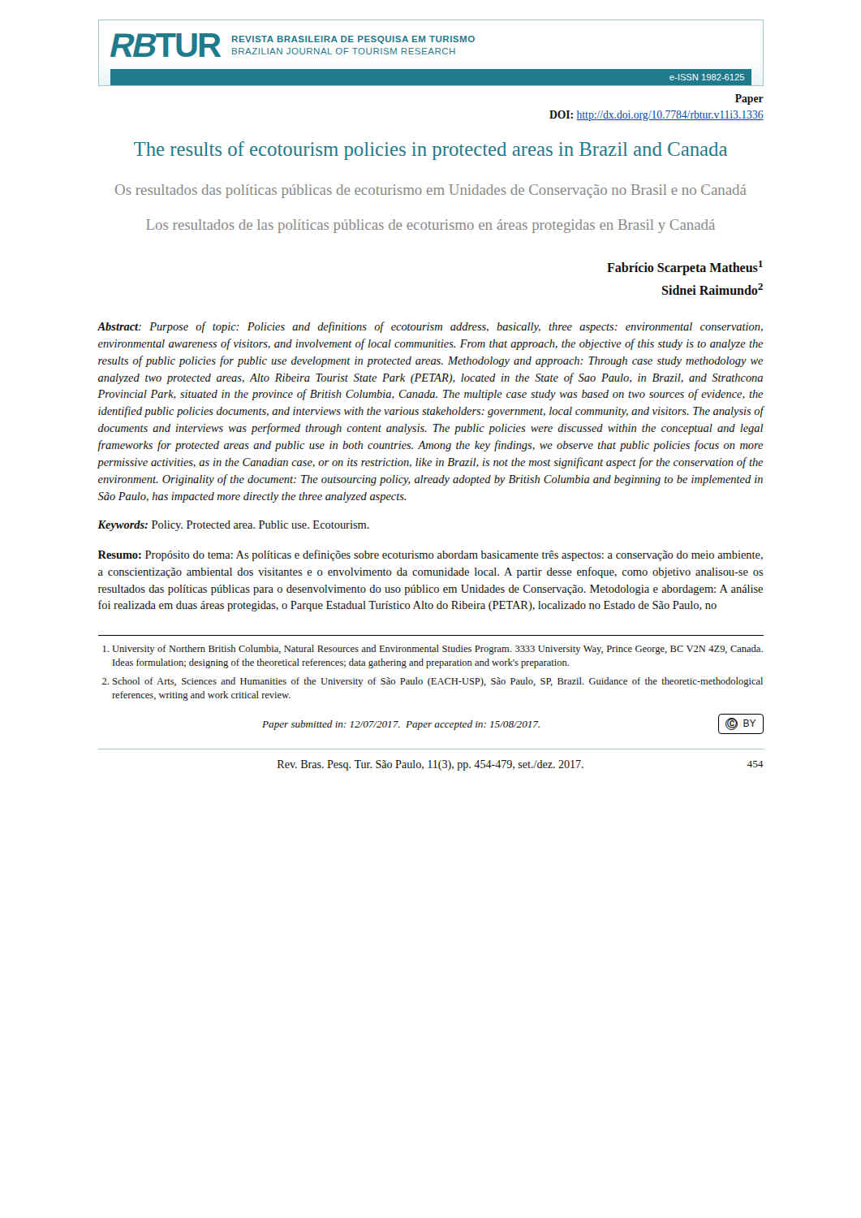RBTUR
REVISTA BRASILEIRA DE PESQUISA EM TURISMO
BRAZILIAN JOURNAL OF TOURISM RESEARCH
e-ISSN 1982-6125
Paper
DOI: http://dx.doi.org/10.7784/rbtur.v11i3.1336
The results of ecotourism policies in protected areas in Brazil and Canada
Os resultados das políticas públicas de ecoturismo em Unidades de Conservação no Brasil e no Canadá
Los resultados de las políticas públicas de ecoturismo en áreas protegidas en Brasil y Canadá
Fabrício Scarpeta Matheus1
Sidnei Raimundo2
Abstract: Purpose of topic: Policies and definitions of ecotourism address, basically, three aspects: environmental conservation, environmental awareness of visitors, and involvement of local communities. From that approach, the objective of this study is to analyze the results of public policies for public use development in protected areas. Methodology and approach: Through case study methodology we analyzed two protected areas, Alto Ribeira Tourist State Park (PETAR), located in the State of Sao Paulo, in Brazil, and Strathcona Provincial Park, situated in the province of British Columbia, Canada. The multiple case study was based on two sources of evidence, the identified public policies documents, and interviews with the various stakeholders: government, local community, and visitors. The analysis of documents and interviews was performed through content analysis. The public policies were discussed within the conceptual and legal frameworks for protected areas and public use in both countries. Among the key findings, we observe that public policies focus on more permissive activities, as in the Canadian case, or on its restriction, like in Brazil, is not the most significant aspect for the conservation of the environment. Originality of the document: The outsourcing policy, already adopted by British Columbia and beginning to be implemented in São Paulo, has impacted more directly the three analyzed aspects.
Keywords: Policy. Protected area. Public use. Ecotourism.
Resumo: Propósito do tema: As políticas e definições sobre ecoturismo abordam basicamente três aspectos: a conservação do meio ambiente, a conscientização ambiental dos visitantes e o envolvimento da comunidade local. A partir desse enfoque, como objetivo analisou-se os resultados das políticas públicas para o desenvolvimento do uso público em Unidades de Conservação. Metodologia e abordagem: A análise foi realizada em duas áreas protegidas, o Parque Estadual Turístico Alto do Ribeira (PETAR), localizado no Estado de São Paulo, no
University of Northern British Columbia, Natural Resources and Environmental Studies Program. 3333 University Way, Prince George, BC V2N 4Z9, Canada. Ideas formulation; designing of the theoretical references; data gathering and preparation and work's preparation.
School of Arts, Sciences and Humanities of the University of São Paulo (EACH-USP), São Paulo, SP, Brazil. Guidance of the theoretic-methodological references, writing and work critical review.
Paper submitted in: 12/07/2017. Paper accepted in: 15/08/2017.
Ⓒ BY
Rev. Bras. Pesq. Tur. São Paulo, 11(3), pp. 454-479, set./dez. 2017. 454